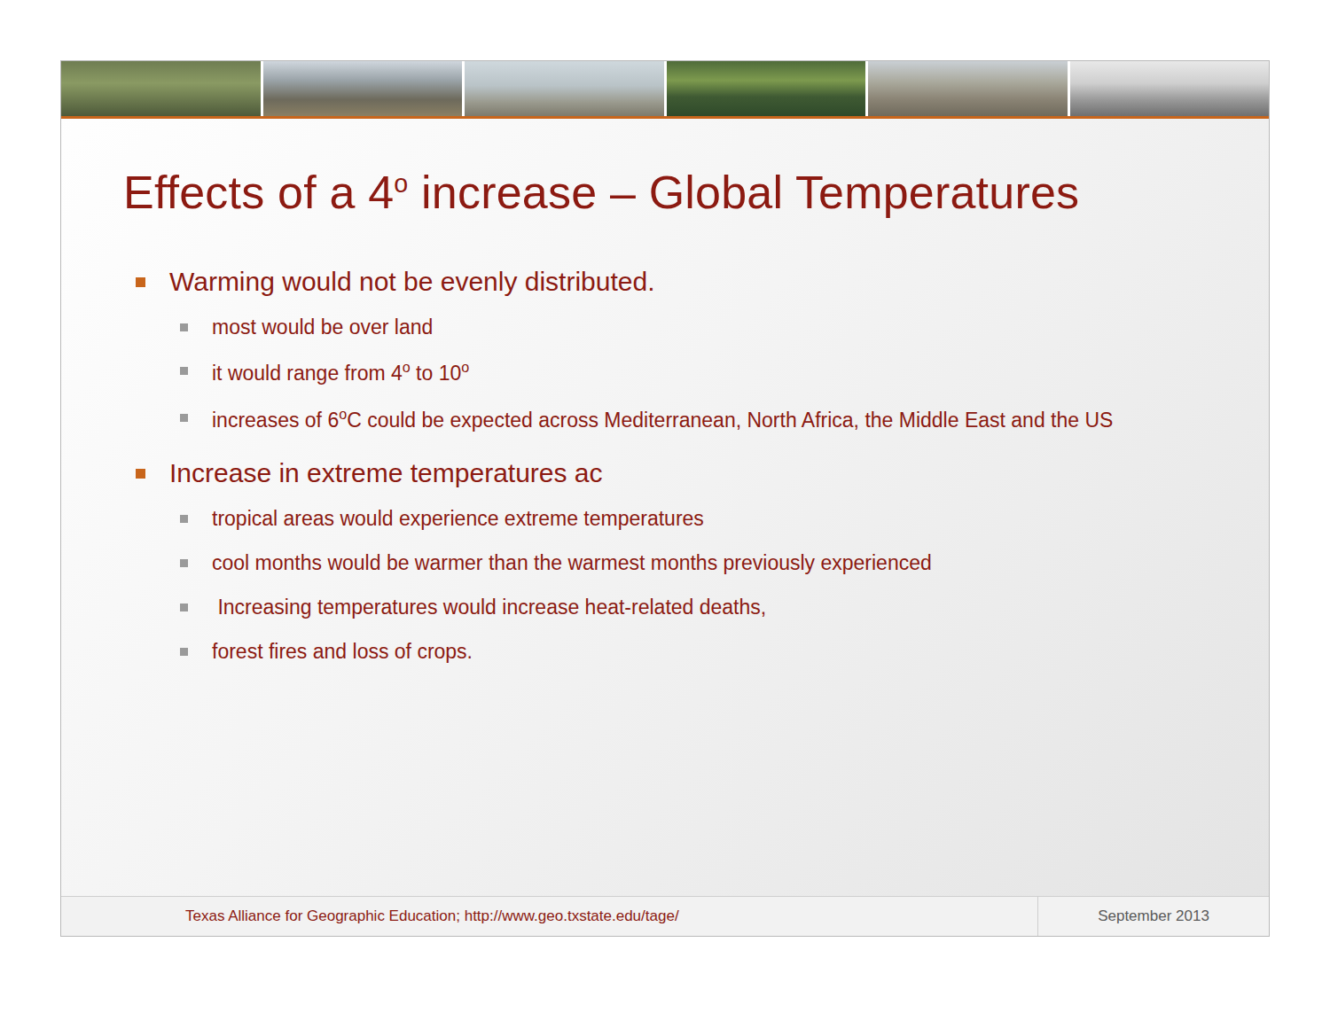Effects of a 4o increase – Global Temperatures
Warming would not be evenly distributed.
most would be over land
it would range from 4o to 10o
increases of 6oC could be expected across Mediterranean, North Africa, the Middle East and the US
Increase in extreme temperatures ac
tropical areas would experience extreme temperatures
cool months would be warmer than the warmest months previously experienced
Increasing temperatures would increase heat-related deaths,
forest fires and loss of crops.
Texas Alliance for Geographic Education; http://www.geo.txstate.edu/tage/
September 2013